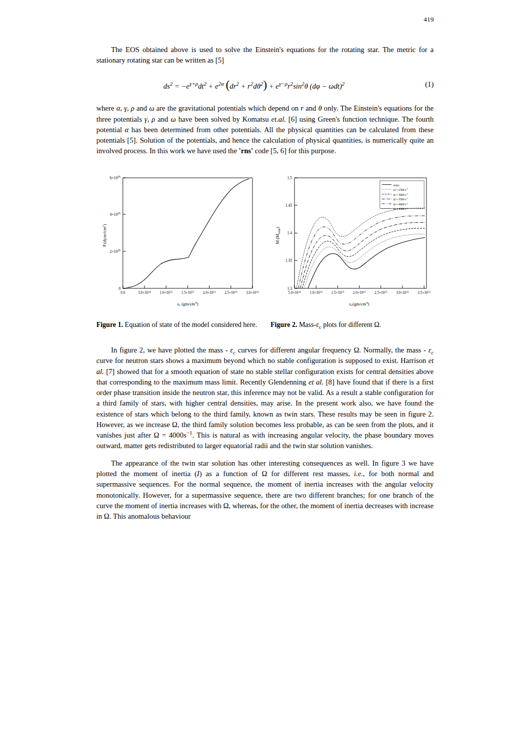419
The EOS obtained above is used to solve the Einstein's equations for the rotating star. The metric for a stationary rotating star can be written as [5]
ds2 = −eγ+ρdt2 + e2α (dr2 + r2dθ2) + eγ−ρr2sin2θ (dφ − ωdt)2 (1)
where α, γ, ρ and ω are the gravitational potentials which depend on r and θ only. The Einstein's equations for the three potentials γ, ρ and ω have been solved by Komatsu et.al. [6] using Green's function technique. The fourth potential α has been determined from other potentials. All the physical quantities can be calculated from these potentials [5]. Solution of the potentials, and hence the calculation of physical quantities, is numerically quite an involved process. In this work we have used the 'rns' code [5, 6] for this purpose.
0 2×1035 4×1035 6×1035 0.0 5.0×1014 1.0×1015 1.5×1015 2.0×1015 2.5×1015 3.0×1015 P (dyne/cm2) εc (gm/cm3)
Figure 1. Equation of state of the model considered here.
1.3 1.35 1.4 1.45 1.5 5.0×1014 1.0×1015 1.5×1015 2.0×1015 2.5×1015 3.0×1015 3.5×1015 M (Msolar) εc(gm/cm3) static Ω = 2500 s-1 Ω = 3000 s-1 Ω = 3500 s-1 Ω = 4000 s-1 Ω = 4500 s-1
Figure 2. Mass-εc plots for different Ω.
In figure 2, we have plotted the mass - εc curves for different angular frequency Ω. Normally, the mass - εc curve for neutron stars shows a maximum beyond which no stable configuration is supposed to exist. Harrison et al. [7] showed that for a smooth equation of state no stable stellar configuration exists for central densities above that corresponding to the maximum mass limit. Recently Glendenning et al. [8] have found that if there is a first order phase transition inside the neutron star, this inference may not be valid. As a result a stable configuration for a third family of stars, with higher central densities, may arise. In the present work also, we have found the existence of stars which belong to the third family, known as twin stars. These results may be seen in figure 2. However, as we increase Ω, the third family solution becomes less probable, as can be seen from the plots, and it vanishes just after Ω = 4000s−1. This is natural as with increasing angular velocity, the phase boundary moves outward, matter gets redistributed to larger equatorial radii and the twin star solution vanishes.
The appearance of the twin star solution has other interesting consequences as well. In figure 3 we have plotted the moment of inertia (I) as a function of Ω for different rest masses, i.e., for both normal and supermassive sequences. For the normal sequence, the moment of inertia increases with the angular velocity monotonically. However, for a supermassive sequence, there are two different branches; for one branch of the curve the moment of inertia increases with Ω, whereas, for the other, the moment of inertia decreases with increase in Ω. This anomalous behaviour